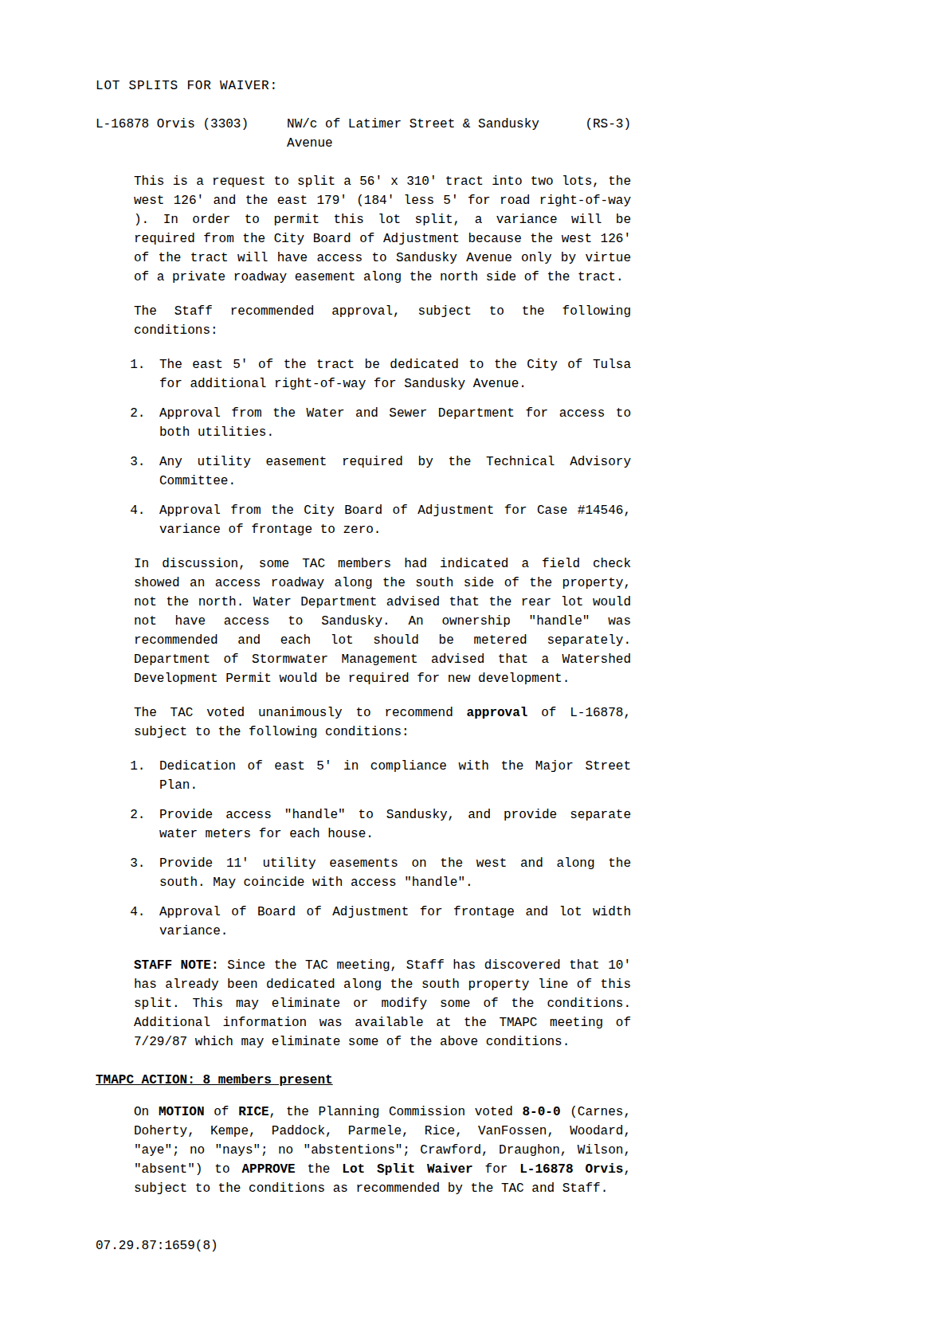LOT SPLITS FOR WAIVER:
L-16878 Orvis (3303) NW/c of Latimer Street & Sandusky Avenue (RS-3)
This is a request to split a 56' x 310' tract into two lots, the west 126' and the east 179' (184' less 5' for road right-of-way ). In order to permit this lot split, a variance will be required from the City Board of Adjustment because the west 126' of the tract will have access to Sandusky Avenue only by virtue of a private roadway easement along the north side of the tract.
The Staff recommended approval, subject to the following conditions:
The east 5' of the tract be dedicated to the City of Tulsa for additional right-of-way for Sandusky Avenue.
Approval from the Water and Sewer Department for access to both utilities.
Any utility easement required by the Technical Advisory Committee.
Approval from the City Board of Adjustment for Case #14546, variance of frontage to zero.
In discussion, some TAC members had indicated a field check showed an access roadway along the south side of the property, not the north. Water Department advised that the rear lot would not have access to Sandusky. An ownership "handle" was recommended and each lot should be metered separately. Department of Stormwater Management advised that a Watershed Development Permit would be required for new development.
The TAC voted unanimously to recommend approval of L-16878, subject to the following conditions:
Dedication of east 5' in compliance with the Major Street Plan.
Provide access "handle" to Sandusky, and provide separate water meters for each house.
Provide 11' utility easements on the west and along the south. May coincide with access "handle".
Approval of Board of Adjustment for frontage and lot width variance.
STAFF NOTE: Since the TAC meeting, Staff has discovered that 10' has already been dedicated along the south property line of this split. This may eliminate or modify some of the conditions. Additional information was available at the TMAPC meeting of 7/29/87 which may eliminate some of the above conditions.
TMAPC ACTION: 8 members present
On MOTION of RICE, the Planning Commission voted 8-0-0 (Carnes, Doherty, Kempe, Paddock, Parmele, Rice, VanFossen, Woodard, "aye"; no "nays"; no "abstentions"; Crawford, Draughon, Wilson, "absent") to APPROVE the Lot Split Waiver for L-16878 Orvis, subject to the conditions as recommended by the TAC and Staff.
07.29.87:1659(8)